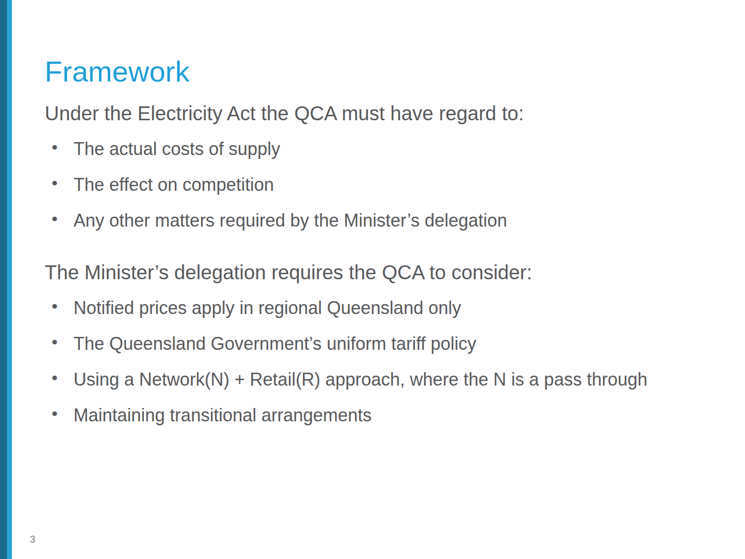Framework
Under the Electricity Act the QCA must have regard to:
The actual costs of supply
The effect on competition
Any other matters required by the Minister’s delegation
The Minister’s delegation requires the QCA to consider:
Notified prices apply in regional Queensland only
The Queensland Government’s uniform tariff policy
Using a Network(N) + Retail(R) approach, where the N is a pass through
Maintaining transitional arrangements
3